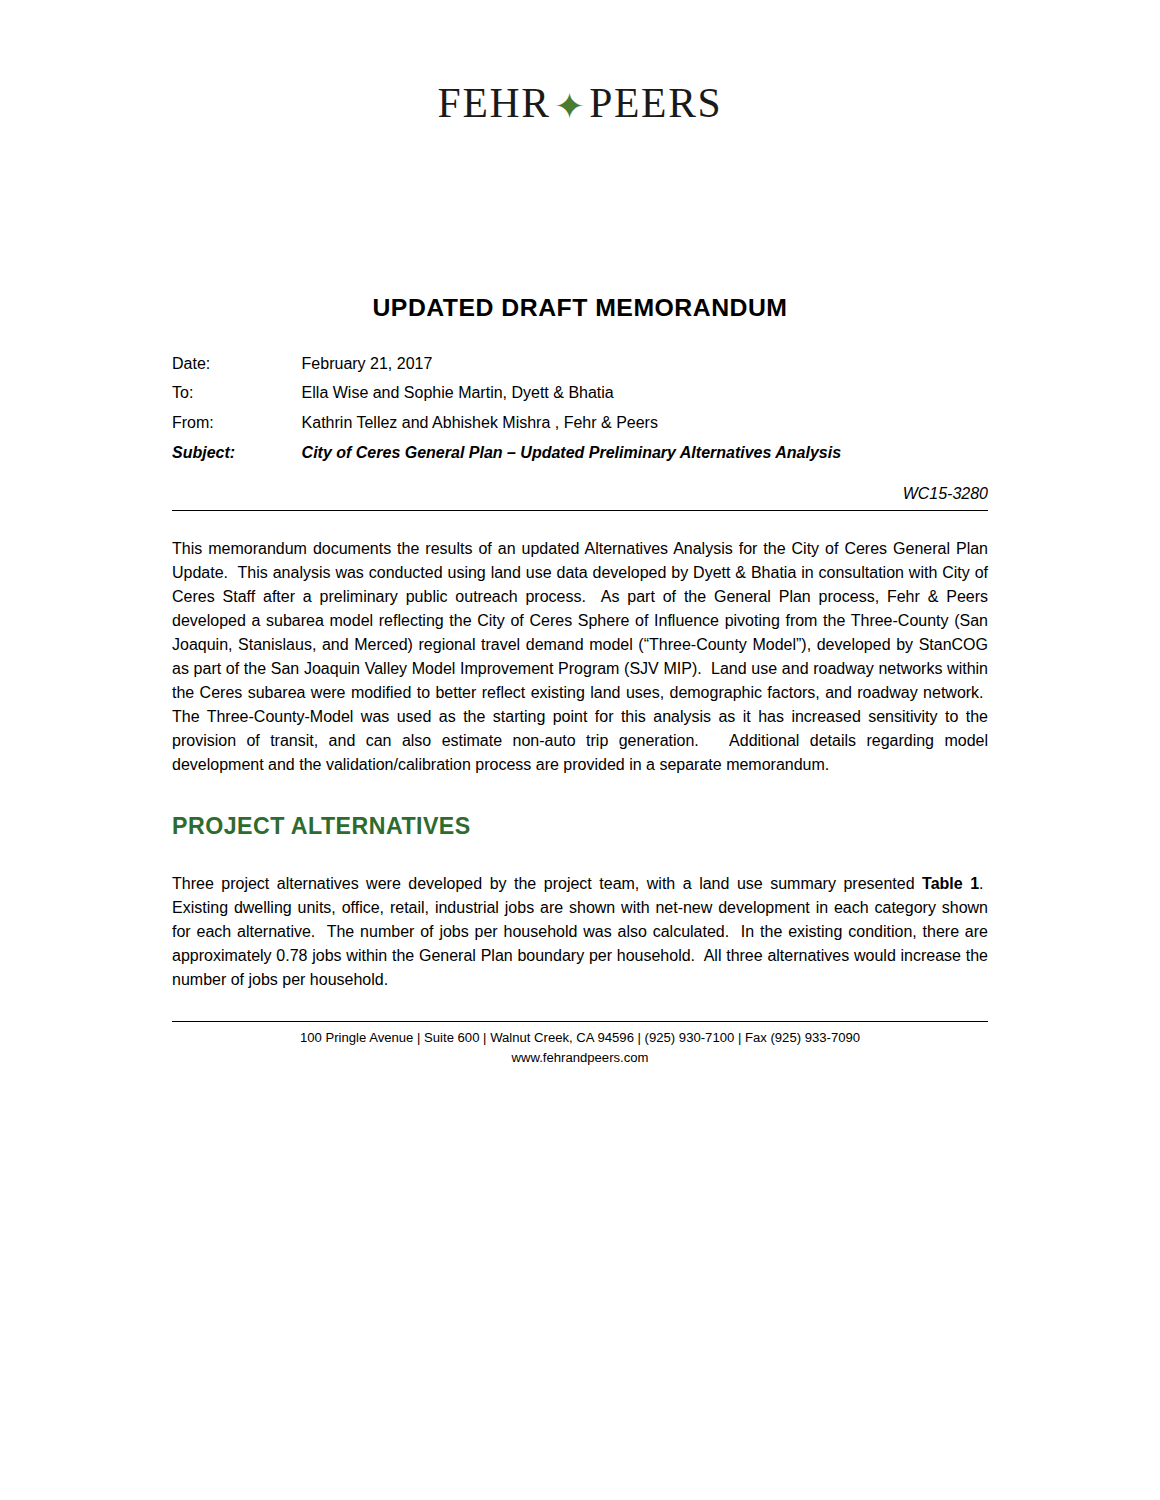FEHR✦PEERS
UPDATED DRAFT MEMORANDUM
| Date: | February 21, 2017 |
| To: | Ella Wise and Sophie Martin, Dyett & Bhatia |
| From: | Kathrin Tellez and Abhishek Mishra , Fehr & Peers |
| Subject: | City of Ceres General Plan – Updated Preliminary Alternatives Analysis |
WC15-3280
This memorandum documents the results of an updated Alternatives Analysis for the City of Ceres General Plan Update. This analysis was conducted using land use data developed by Dyett & Bhatia in consultation with City of Ceres Staff after a preliminary public outreach process. As part of the General Plan process, Fehr & Peers developed a subarea model reflecting the City of Ceres Sphere of Influence pivoting from the Three-County (San Joaquin, Stanislaus, and Merced) regional travel demand model (“Three-County Model”), developed by StanCOG as part of the San Joaquin Valley Model Improvement Program (SJV MIP). Land use and roadway networks within the Ceres subarea were modified to better reflect existing land uses, demographic factors, and roadway network. The Three-County-Model was used as the starting point for this analysis as it has increased sensitivity to the provision of transit, and can also estimate non-auto trip generation. Additional details regarding model development and the validation/calibration process are provided in a separate memorandum.
PROJECT ALTERNATIVES
Three project alternatives were developed by the project team, with a land use summary presented Table 1. Existing dwelling units, office, retail, industrial jobs are shown with net-new development in each category shown for each alternative. The number of jobs per household was also calculated. In the existing condition, there are approximately 0.78 jobs within the General Plan boundary per household. All three alternatives would increase the number of jobs per household.
100 Pringle Avenue | Suite 600 | Walnut Creek, CA 94596 | (925) 930-7100 | Fax (925) 933-7090
www.fehrandpeers.com